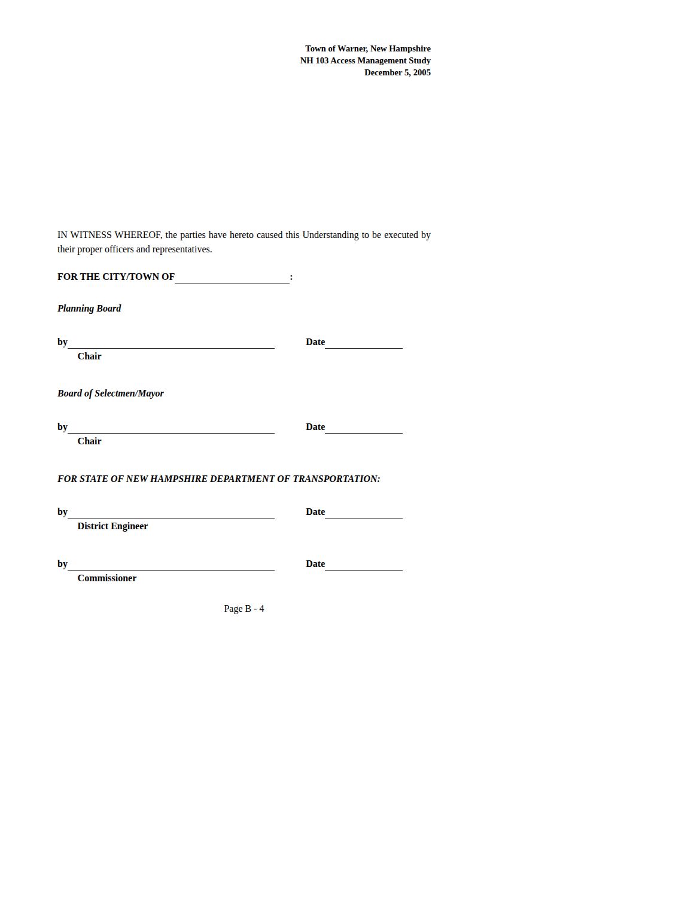Town of Warner, New Hampshire
NH 103 Access Management Study
December 5, 2005
IN WITNESS WHEREOF, the parties have hereto caused this Understanding to be executed by their proper officers and representatives.
FOR THE CITY/TOWN OF :
Planning Board
by Date
Chair
Board of Selectmen/Mayor
by Date
Chair
FOR STATE OF NEW HAMPSHIRE DEPARTMENT OF TRANSPORTATION:
by Date
District Engineer
by Date
Commissioner
Page B - 4